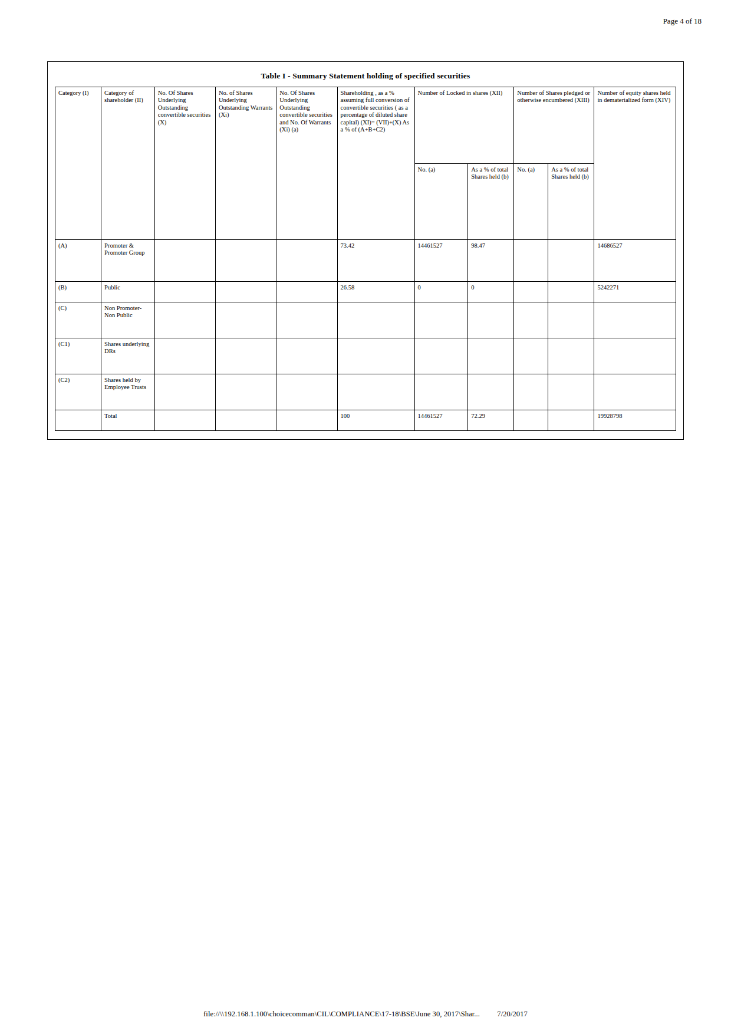Page 4 of 18
Table I - Summary Statement holding of specified securities
| Category (I) | Category of shareholder (II) | No. Of Shares Underlying Outstanding convertible securities (X) | No. of Shares Underlying Outstanding Warrants (Xi) | No. Of Shares Underlying Outstanding convertible securities and No. Of Warrants (Xi) (a) | Shareholding , as a % assuming full conversion of convertible securities ( as a percentage of diluted share capital) (XI)= (VII)+(X) As a % of (A+B+C2) | Number of Locked in shares (XII) | Number of Shares pledged or otherwise encumbered (XIII) | Number of equity shares held in dematerialized form (XIV) |
| --- | --- | --- | --- | --- | --- | --- | --- | --- |
| No. (a) | As a % of total Shares held (b) | No. (a) | As a % of total Shares held (b) |
| (A) | Promoter & Promoter Group | | | | 73.42 | 14461527 | 98.47 | | | 14686527 |
| (B) | Public | | | | 26.58 | 0 | 0 | | | 5242271 |
| (C) | Non Promoter- Non Public | | | | | | | | | |
| (C1) | Shares underlying DRs | | | | | | | | | |
| (C2) | Shares held by Employee Trusts | | | | | | | | | |
| | Total | | | | 100 | 14461527 | 72.29 | | | 19928798 |
file://\\192.168.1.100\choicecomman\CIL\COMPLIANCE\17-18\BSE\June 30, 2017\Shar... 7/20/2017